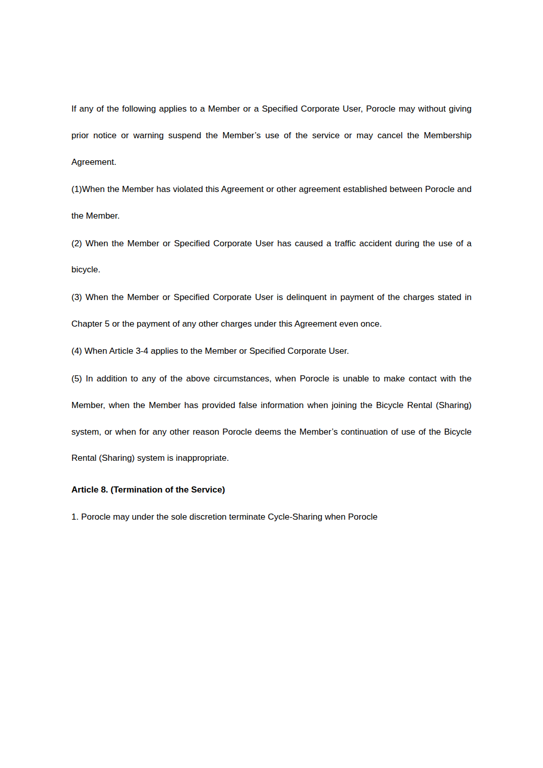If any of the following applies to a Member or a Specified Corporate User, Porocle may without giving prior notice or warning suspend the Member’s use of the service or may cancel the Membership Agreement.
(1)When the Member has violated this Agreement or other agreement established between Porocle and the Member.
(2) When the Member or Specified Corporate User has caused a traffic accident during the use of a bicycle.
(3) When the Member or Specified Corporate User is delinquent in payment of the charges stated in Chapter 5 or the payment of any other charges under this Agreement even once.
(4) When Article 3-4 applies to the Member or Specified Corporate User.
(5) In addition to any of the above circumstances, when Porocle is unable to make contact with the Member, when the Member has provided false information when joining the Bicycle Rental (Sharing) system, or when for any other reason Porocle deems the Member’s continuation of use of the Bicycle Rental (Sharing) system is inappropriate.
Article 8. (Termination of the Service)
1. Porocle may under the sole discretion terminate Cycle-Sharing when Porocle